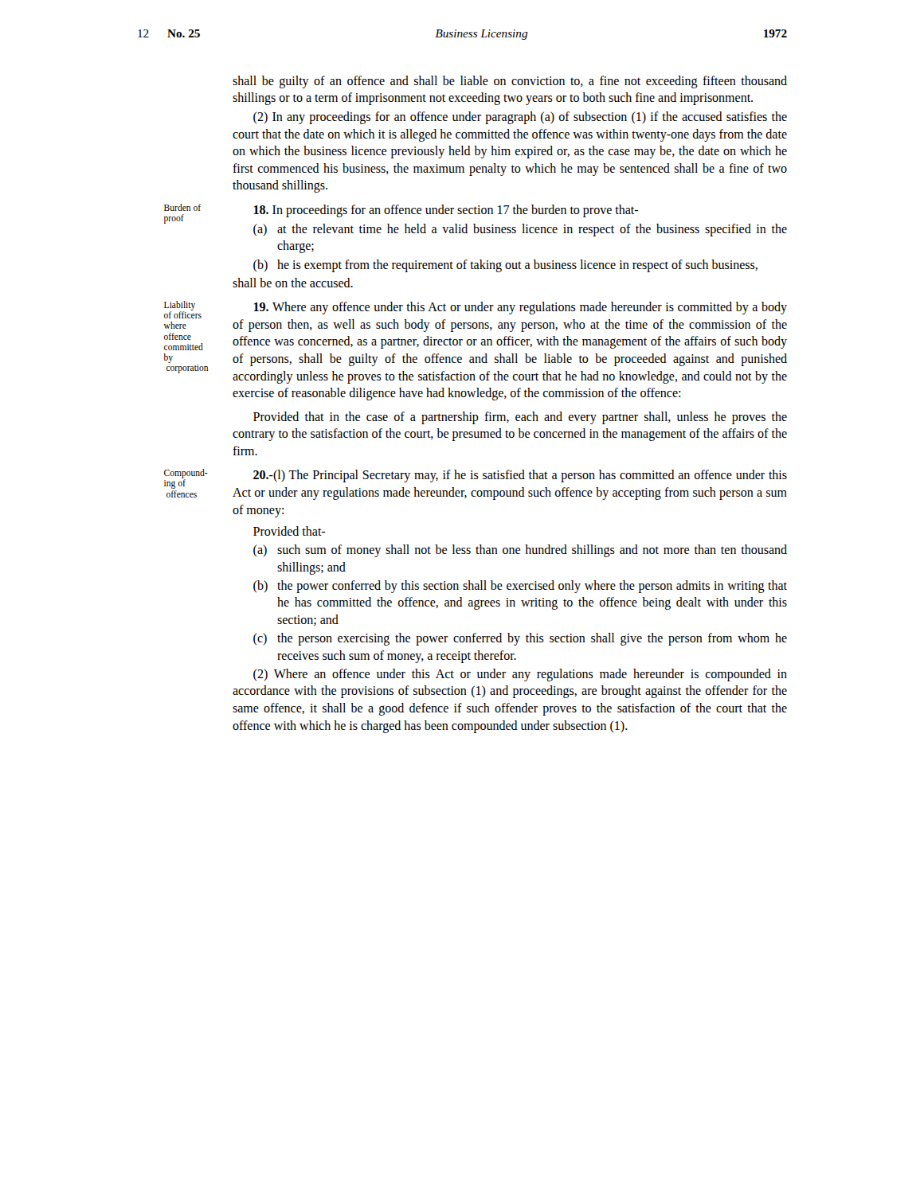12 No. 25 Business Licensing 1972
shall be guilty of an offence and shall be liable on conviction to, a fine not exceeding fifteen thousand shillings or to a term of imprisonment not exceeding two years or to both such fine and imprisonment.
(2) In any proceedings for an offence under paragraph (a) of subsection (1) if the accused satisfies the court that the date on which it is alleged he committed the offence was within twenty-one days from the date on which the business licence previously held by him expired or, as the case may be, the date on which he first commenced his business, the maximum penalty to which he may be sentenced shall be a fine of two thousand shillings.
Burden of proof
18. In proceedings for an offence under section 17 the burden to prove that-
(a) at the relevant time he held a valid business licence in respect of the business specified in the charge;
(b) he is exempt from the requirement of taking out a business licence in respect of such business,
shall be on the accused.
Liability of officers where offence committed by corporation
19. Where any offence under this Act or under any regulations made hereunder is committed by a body of person then, as well as such body of persons, any person, who at the time of the commission of the offence was concerned, as a partner, director or an officer, with the management of the affairs of such body of persons, shall be guilty of the offence and shall be liable to be proceeded against and punished accordingly unless he proves to the satisfaction of the court that he had no knowledge, and could not by the exercise of reasonable diligence have had knowledge, of the commission of the offence:
Provided that in the case of a partnership firm, each and every partner shall, unless he proves the contrary to the satisfaction of the court, be presumed to be concerned in the management of the affairs of the firm.
Compound-ing of offences
20.-(l) The Principal Secretary may, if he is satisfied that a person has committed an offence under this Act or under any regulations made hereunder, compound such offence by accepting from such person a sum of money:
Provided that-
(a) such sum of money shall not be less than one hundred shillings and not more than ten thousand shillings; and
(b) the power conferred by this section shall be exercised only where the person admits in writing that he has committed the offence, and agrees in writing to the offence being dealt with under this section; and
(c) the person exercising the power conferred by this section shall give the person from whom he receives such sum of money, a receipt therefor.
(2) Where an offence under this Act or under any regulations made hereunder is compounded in accordance with the provisions of subsection (1) and proceedings, are brought against the offender for the same offence, it shall be a good defence if such offender proves to the satisfaction of the court that the offence with which he is charged has been compounded under subsection (1).